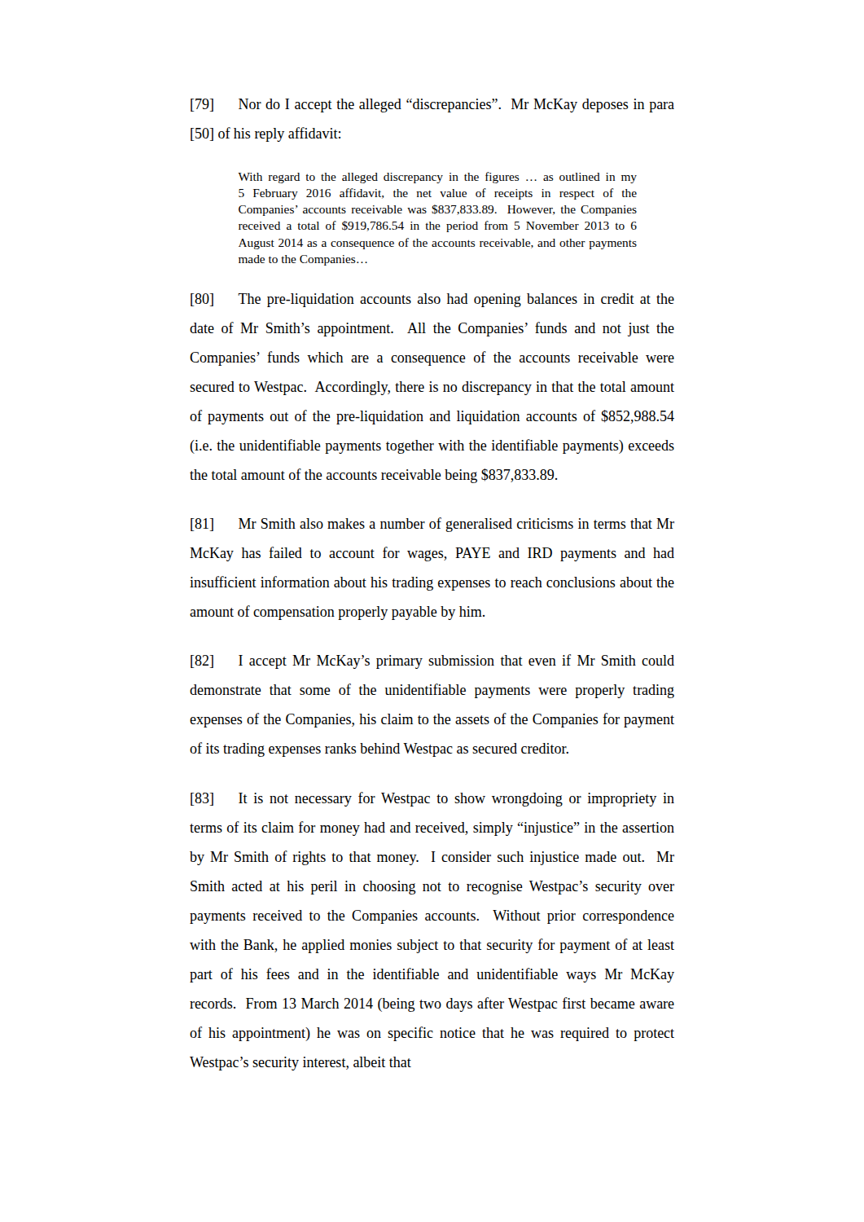[79] Nor do I accept the alleged “discrepancies”. Mr McKay deposes in para [50] of his reply affidavit:
With regard to the alleged discrepancy in the figures … as outlined in my 5 February 2016 affidavit, the net value of receipts in respect of the Companies’ accounts receivable was $837,833.89. However, the Companies received a total of $919,786.54 in the period from 5 November 2013 to 6 August 2014 as a consequence of the accounts receivable, and other payments made to the Companies…
[80] The pre-liquidation accounts also had opening balances in credit at the date of Mr Smith’s appointment. All the Companies’ funds and not just the Companies’ funds which are a consequence of the accounts receivable were secured to Westpac. Accordingly, there is no discrepancy in that the total amount of payments out of the pre-liquidation and liquidation accounts of $852,988.54 (i.e. the unidentifiable payments together with the identifiable payments) exceeds the total amount of the accounts receivable being $837,833.89.
[81] Mr Smith also makes a number of generalised criticisms in terms that Mr McKay has failed to account for wages, PAYE and IRD payments and had insufficient information about his trading expenses to reach conclusions about the amount of compensation properly payable by him.
[82] I accept Mr McKay’s primary submission that even if Mr Smith could demonstrate that some of the unidentifiable payments were properly trading expenses of the Companies, his claim to the assets of the Companies for payment of its trading expenses ranks behind Westpac as secured creditor.
[83] It is not necessary for Westpac to show wrongdoing or impropriety in terms of its claim for money had and received, simply “injustice” in the assertion by Mr Smith of rights to that money. I consider such injustice made out. Mr Smith acted at his peril in choosing not to recognise Westpac’s security over payments received to the Companies accounts. Without prior correspondence with the Bank, he applied monies subject to that security for payment of at least part of his fees and in the identifiable and unidentifiable ways Mr McKay records. From 13 March 2014 (being two days after Westpac first became aware of his appointment) he was on specific notice that he was required to protect Westpac’s security interest, albeit that